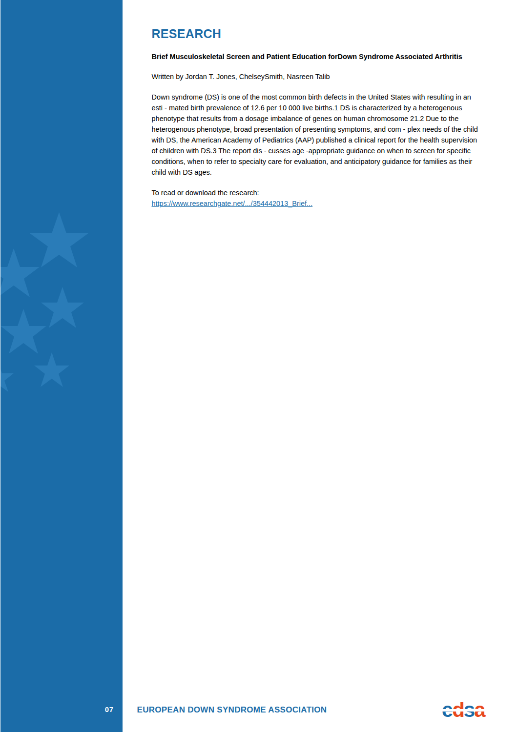07
RESEARCH
Brief Musculoskeletal Screen and Patient Education forDown Syndrome Associated Arthritis
Written by Jordan T. Jones, ChelseySmith, Nasreen Talib
Down syndrome (DS) is one of the most common birth defects in the United States with resulting in an esti - mated birth prevalence of 12.6 per 10 000 live births.1 DS is characterized by a heterogenous phenotype that results from a dosage imbalance of genes on human chromosome 21.2 Due to the heterogenous phenotype, broad presentation of presenting symptoms, and com - plex needs of the child with DS, the American Academy of Pediatrics (AAP) published a clinical report for the health supervision of children with DS.3 The report dis - cusses age -appropriate guidance on when to screen for specific conditions, when to refer to specialty care for evaluation, and anticipatory guidance for families as their child with DS ages.
To read or download the research:
https://www.researchgate.net/.../354442013_Brief...
EUROPEAN DOWN SYNDROME ASSOCIATION
edsa